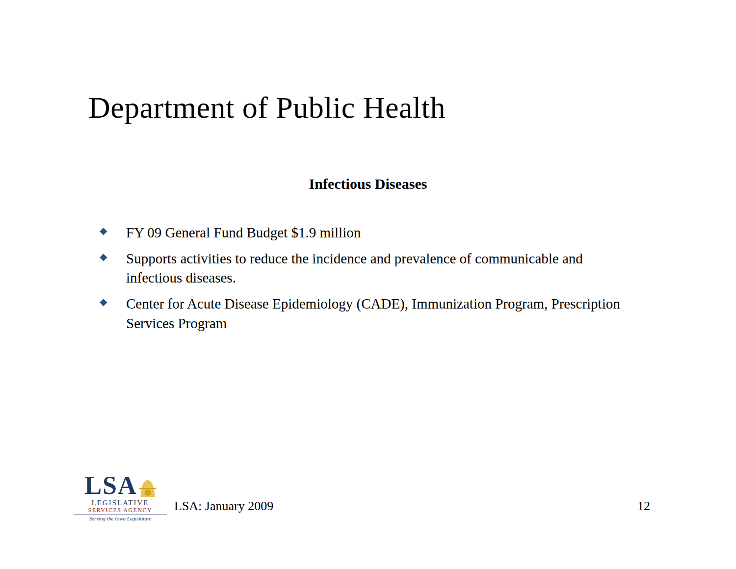Department of Public Health
Infectious Diseases
FY 09 General Fund Budget $1.9 million
Supports activities to reduce the incidence and prevalence of communicable and infectious diseases.
Center for Acute Disease Epidemiology (CADE), Immunization Program, Prescription Services Program
LSA
LEGISLATIVE
SERVICES AGENCY
Serving the Iowa Legislature
LSA: January 2009
12